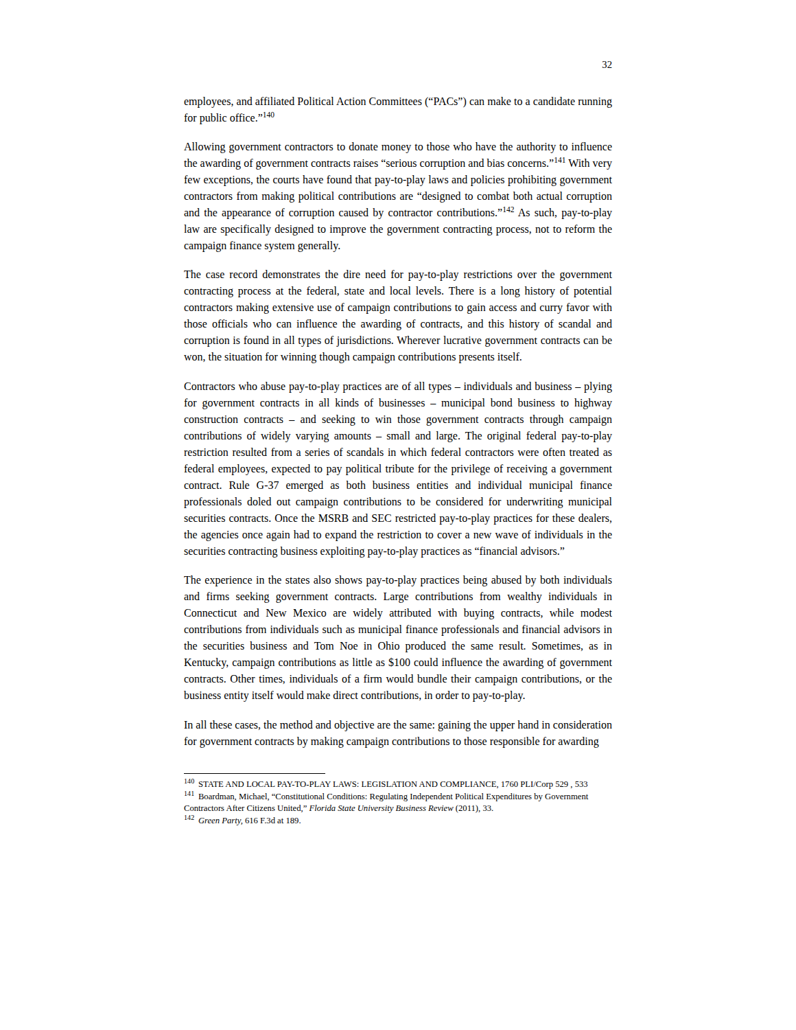32
employees, and affiliated Political Action Committees (“PACs”) can make to a candidate running for public office.”140
Allowing government contractors to donate money to those who have the authority to influence the awarding of government contracts raises “serious corruption and bias concerns.”141 With very few exceptions, the courts have found that pay-to-play laws and policies prohibiting government contractors from making political contributions are “designed to combat both actual corruption and the appearance of corruption caused by contractor contributions.”142 As such, pay-to-play law are specifically designed to improve the government contracting process, not to reform the campaign finance system generally.
The case record demonstrates the dire need for pay-to-play restrictions over the government contracting process at the federal, state and local levels. There is a long history of potential contractors making extensive use of campaign contributions to gain access and curry favor with those officials who can influence the awarding of contracts, and this history of scandal and corruption is found in all types of jurisdictions. Wherever lucrative government contracts can be won, the situation for winning though campaign contributions presents itself.
Contractors who abuse pay-to-play practices are of all types – individuals and business – plying for government contracts in all kinds of businesses – municipal bond business to highway construction contracts – and seeking to win those government contracts through campaign contributions of widely varying amounts – small and large. The original federal pay-to-play restriction resulted from a series of scandals in which federal contractors were often treated as federal employees, expected to pay political tribute for the privilege of receiving a government contract. Rule G-37 emerged as both business entities and individual municipal finance professionals doled out campaign contributions to be considered for underwriting municipal securities contracts. Once the MSRB and SEC restricted pay-to-play practices for these dealers, the agencies once again had to expand the restriction to cover a new wave of individuals in the securities contracting business exploiting pay-to-play practices as “financial advisors.”
The experience in the states also shows pay-to-play practices being abused by both individuals and firms seeking government contracts. Large contributions from wealthy individuals in Connecticut and New Mexico are widely attributed with buying contracts, while modest contributions from individuals such as municipal finance professionals and financial advisors in the securities business and Tom Noe in Ohio produced the same result. Sometimes, as in Kentucky, campaign contributions as little as $100 could influence the awarding of government contracts. Other times, individuals of a firm would bundle their campaign contributions, or the business entity itself would make direct contributions, in order to pay-to-play.
In all these cases, the method and objective are the same: gaining the upper hand in consideration for government contracts by making campaign contributions to those responsible for awarding
140 STATE AND LOCAL PAY-TO-PLAY LAWS: LEGISLATION AND COMPLIANCE, 1760 PLI/Corp 529 , 533
141 Boardman, Michael, “Constitutional Conditions: Regulating Independent Political Expenditures by Government Contractors After Citizens United,” Florida State University Business Review (2011), 33.
142 Green Party, 616 F.3d at 189.